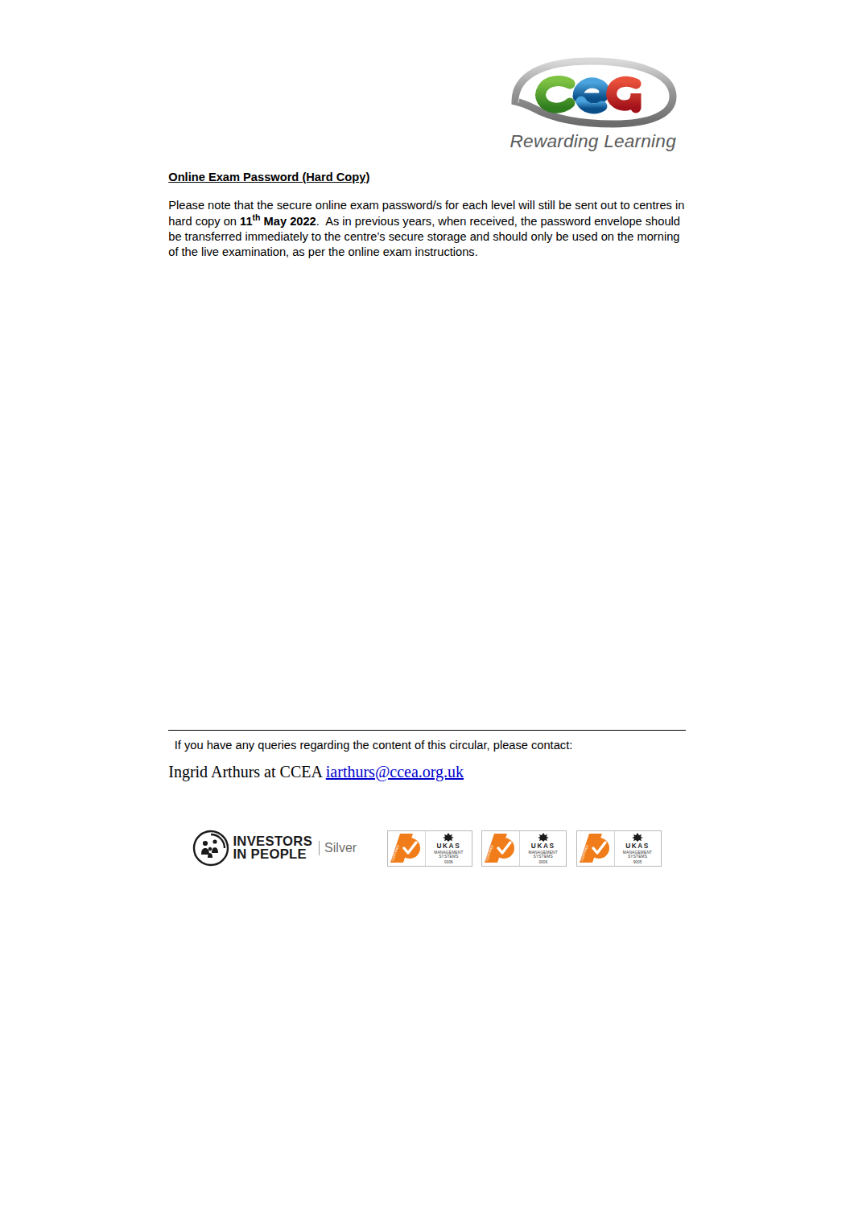Rewarding Learning
Online Exam Password (Hard Copy)
Please note that the secure online exam password/s for each level will still be sent out to centres in hard copy on 11th May 2022. As in previous years, when received, the password envelope should be transferred immediately to the centre’s secure storage and should only be used on the morning of the live examination, as per the online exam instructions.
If you have any queries regarding the content of this circular, please contact:
Ingrid Arthurs at CCEA iarthurs@ccea.org.uk
INVESTORS IN PEOPLE
Silver
CERTIFIED
UKAS
MANAGEMENT
SYSTEMS
0006
CERTIFIED
UKAS
MANAGEMENT
SYSTEMS
0006
CERTIFIED
UKAS
MANAGEMENT
SYSTEMS
9005